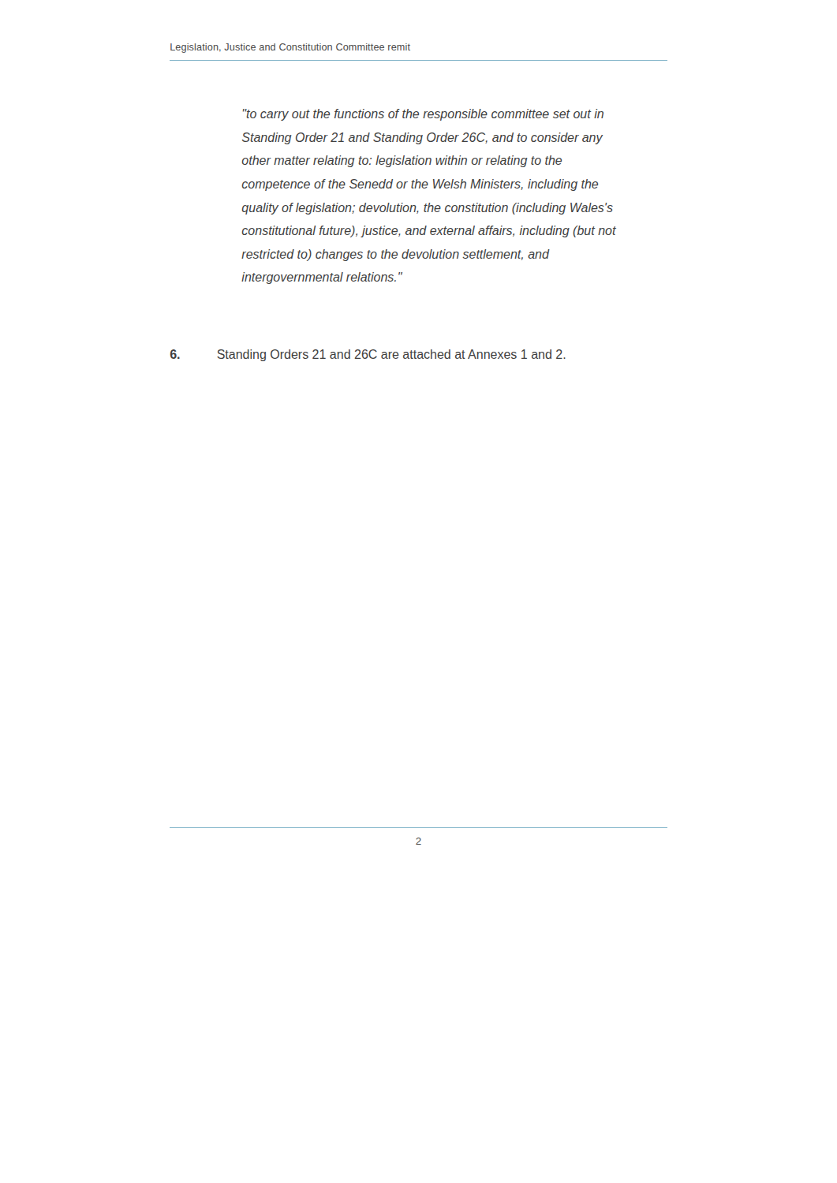Legislation, Justice and Constitution Committee remit
"to carry out the functions of the responsible committee set out in Standing Order 21 and Standing Order 26C, and to consider any other matter relating to: legislation within or relating to the competence of the Senedd or the Welsh Ministers, including the quality of legislation; devolution, the constitution (including Wales's constitutional future), justice, and external affairs, including (but not restricted to) changes to the devolution settlement, and intergovernmental relations."
6.
Standing Orders 21 and 26C are attached at Annexes 1 and 2.
2